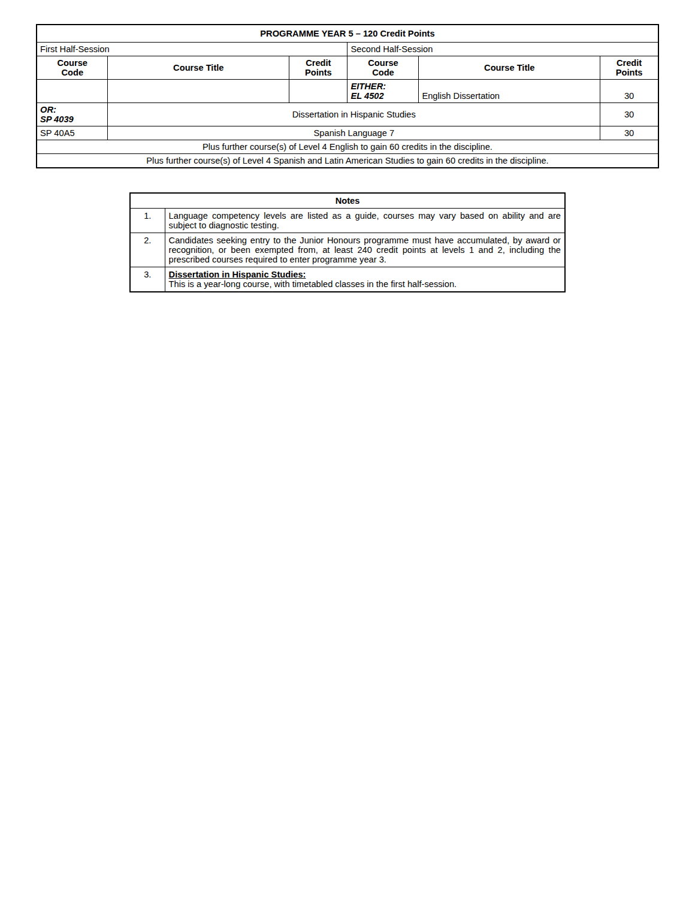| PROGRAMME YEAR 5 – 120 Credit Points |
| First Half-Session | Second Half-Session |
| Course Code | Course Title | Credit Points | Course Code | Course Title | Credit Points |
| | | | EITHER: EL 4502 | English Dissertation | 30 |
| OR: SP 4039 | Dissertation in Hispanic Studies | 30 |
| SP 40A5 | Spanish Language 7 | 30 |
| Plus further course(s) of Level 4 English to gain 60 credits in the discipline. |
| Plus further course(s) of Level 4 Spanish and Latin American Studies to gain 60 credits in the discipline. |
| Notes |
| 1. | Language competency levels are listed as a guide, courses may vary based on ability and are subject to diagnostic testing. |
| 2. | Candidates seeking entry to the Junior Honours programme must have accumulated, by award or recognition, or been exempted from, at least 240 credit points at levels 1 and 2, including the prescribed courses required to enter programme year 3. |
| 3. | Dissertation in Hispanic Studies: This is a year-long course, with timetabled classes in the first half-session. |